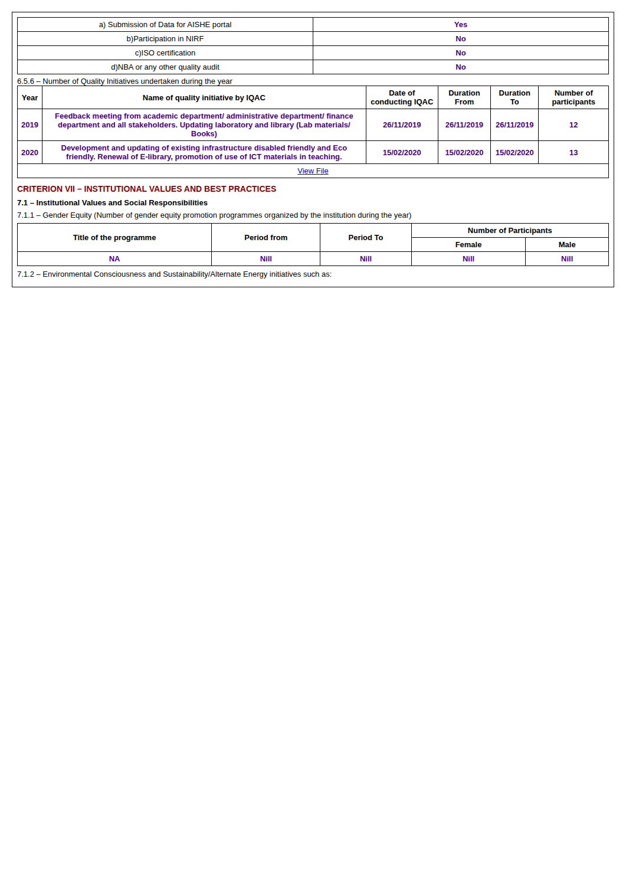| a) Submission of Data for AISHE portal | Yes |
| b)Participation in NIRF | No |
| c)ISO certification | No |
| d)NBA or any other quality audit | No |
6.5.6 – Number of Quality Initiatives undertaken during the year
| Year | Name of quality initiative by IQAC | Date of conducting IQAC | Duration From | Duration To | Number of participants |
| --- | --- | --- | --- | --- | --- |
| 2019 | Feedback meeting from academic department/ administrative department/ finance department and all stakeholders. Updating laboratory and library (Lab materials/ Books) | 26/11/2019 | 26/11/2019 | 26/11/2019 | 12 |
| 2020 | Development and updating of existing infrastructure disabled friendly and Eco friendly. Renewal of E-library, promotion of use of ICT materials in teaching. | 15/02/2020 | 15/02/2020 | 15/02/2020 | 13 |
| View File |
CRITERION VII – INSTITUTIONAL VALUES AND BEST PRACTICES
7.1 – Institutional Values and Social Responsibilities
7.1.1 – Gender Equity (Number of gender equity promotion programmes organized by the institution during the year)
| Title of the programme | Period from | Period To | Number of Participants |
| --- | --- | --- | --- |
| Female | Male |
| NA | Nill | Nill | Nill | Nill |
7.1.2 – Environmental Consciousness and Sustainability/Alternate Energy initiatives such as: